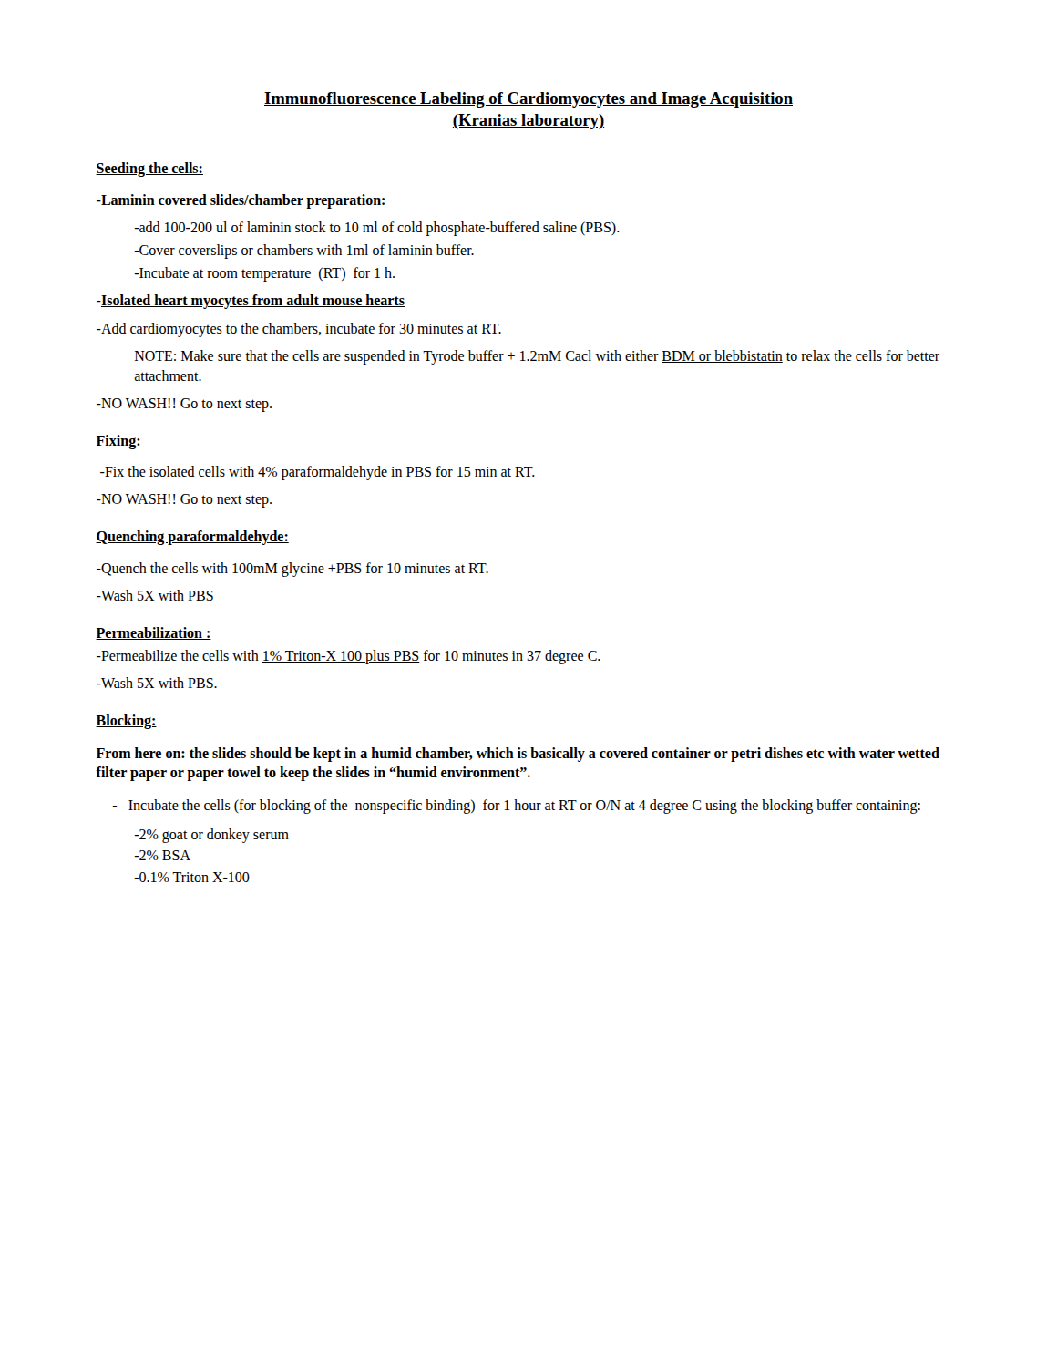Immunofluorescence Labeling of Cardiomyocytes and Image Acquisition
(Kranias laboratory)
Seeding the cells:
-Laminin covered slides/chamber preparation:
-add 100-200 ul of laminin stock to 10 ml of cold phosphate-buffered saline (PBS).
-Cover coverslips or chambers with 1ml of laminin buffer.
-Incubate at room temperature (RT) for 1 h.
-Isolated heart myocytes from adult mouse hearts
-Add cardiomyocytes to the chambers, incubate for 30 minutes at RT.
NOTE: Make sure that the cells are suspended in Tyrode buffer + 1.2mM Cacl with either BDM or blebbistatin to relax the cells for better attachment.
-NO WASH!! Go to next step.
Fixing:
-Fix the isolated cells with 4% paraformaldehyde in PBS for 15 min at RT.
-NO WASH!! Go to next step.
Quenching paraformaldehyde:
-Quench the cells with 100mM glycine +PBS for 10 minutes at RT.
-Wash 5X with PBS
Permeabilization :
-Permeabilize the cells with 1% Triton-X 100 plus PBS for 10 minutes in 37 degree C.
-Wash 5X with PBS.
Blocking:
From here on: the slides should be kept in a humid chamber, which is basically a covered container or petri dishes etc with water wetted filter paper or paper towel to keep the slides in “humid environment”.
Incubate the cells (for blocking of the nonspecific binding) for 1 hour at RT or O/N at 4 degree C using the blocking buffer containing:
-2% goat or donkey serum
-2% BSA
-0.1% Triton X-100